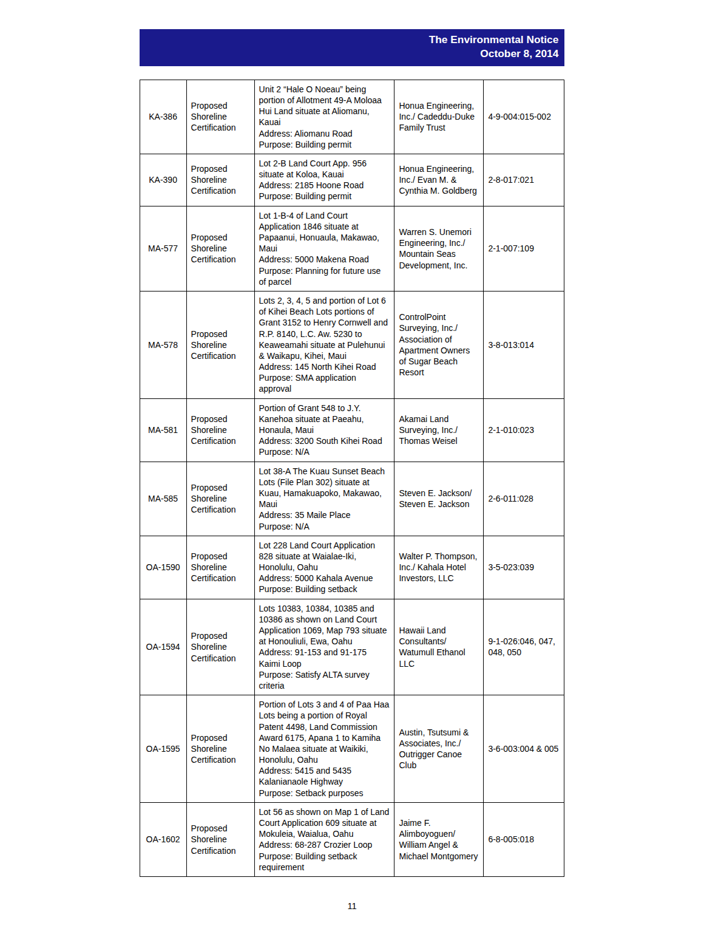The Environmental Notice
October 8, 2014
| KA-386 | Proposed Shoreline Certification | Unit 2 “Hale O Noeau” being portion of Allotment 49-A Moloaa Hui Land situate at Aliomanu, Kauai Address: Aliomanu Road Purpose: Building permit | Honua Engineering, Inc./ Cadeddu-Duke Family Trust | 4-9-004:015-002 |
| KA-390 | Proposed Shoreline Certification | Lot 2-B Land Court App. 956 situate at Koloa, Kauai Address: 2185 Hoone Road Purpose: Building permit | Honua Engineering, Inc./ Evan M. & Cynthia M. Goldberg | 2-8-017:021 |
| MA-577 | Proposed Shoreline Certification | Lot 1-B-4 of Land Court Application 1846 situate at Papaanui, Honuaula, Makawao, Maui Address: 5000 Makena Road Purpose: Planning for future use of parcel | Warren S. Unemori Engineering, Inc./ Mountain Seas Development, Inc. | 2-1-007:109 |
| MA-578 | Proposed Shoreline Certification | Lots 2, 3, 4, 5 and portion of Lot 6 of Kihei Beach Lots portions of Grant 3152 to Henry Cornwell and R.P. 8140, L.C. Aw. 5230 to Keaweamahi situate at Pulehunui & Waikapu, Kihei, Maui Address: 145 North Kihei Road Purpose: SMA application approval | ControlPoint Surveying, Inc./ Association of Apartment Owners of Sugar Beach Resort | 3-8-013:014 |
| MA-581 | Proposed Shoreline Certification | Portion of Grant 548 to J.Y. Kanehoa situate at Paeahu, Honaula, Maui Address: 3200 South Kihei Road Purpose: N/A | Akamai Land Surveying, Inc./ Thomas Weisel | 2-1-010:023 |
| MA-585 | Proposed Shoreline Certification | Lot 38-A The Kuau Sunset Beach Lots (File Plan 302) situate at Kuau, Hamakuapoko, Makawao, Maui Address: 35 Maile Place Purpose: N/A | Steven E. Jackson/ Steven E. Jackson | 2-6-011:028 |
| OA-1590 | Proposed Shoreline Certification | Lot 228 Land Court Application 828 situate at Waialae-Iki, Honolulu, Oahu Address: 5000 Kahala Avenue Purpose: Building setback | Walter P. Thompson, Inc./ Kahala Hotel Investors, LLC | 3-5-023:039 |
| OA-1594 | Proposed Shoreline Certification | Lots 10383, 10384, 10385 and 10386 as shown on Land Court Application 1069, Map 793 situate at Honouliuli, Ewa, Oahu Address: 91-153 and 91-175 Kaimi Loop Purpose: Satisfy ALTA survey criteria | Hawaii Land Consultants/ Watumull Ethanol LLC | 9-1-026:046, 047, 048, 050 |
| OA-1595 | Proposed Shoreline Certification | Portion of Lots 3 and 4 of Paa Haa Lots being a portion of Royal Patent 4498, Land Commission Award 6175, Apana 1 to Kamiha No Malaea situate at Waikiki, Honolulu, Oahu Address: 5415 and 5435 Kalanianaole Highway Purpose: Setback purposes | Austin, Tsutsumi & Associates, Inc./ Outrigger Canoe Club | 3-6-003:004 & 005 |
| OA-1602 | Proposed Shoreline Certification | Lot 56 as shown on Map 1 of Land Court Application 609 situate at Mokuleia, Waialua, Oahu Address: 68-287 Crozier Loop Purpose: Building setback requirement | Jaime F. Alimboyoguen/ William Angel & Michael Montgomery | 6-8-005:018 |
11